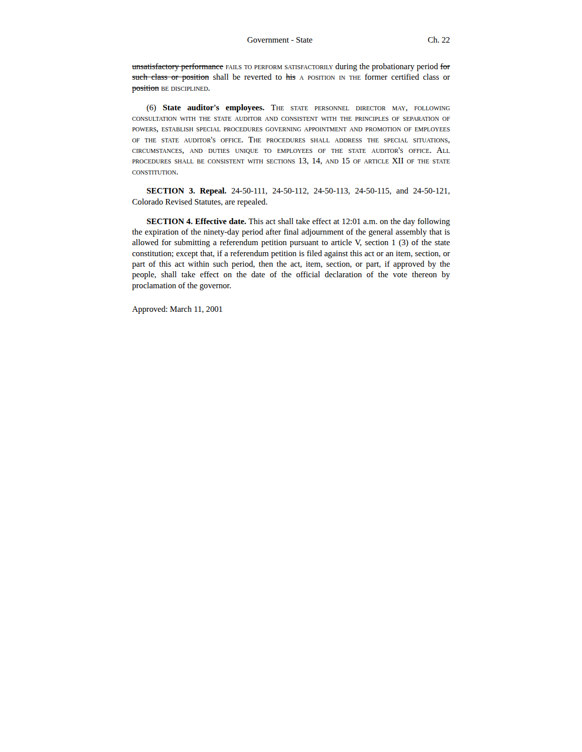Government - State
Ch. 22
unsatisfactory performance fails to perform satisfactorily during the probationary period for such class or position shall be reverted to his a position in the former certified class or position be disciplined.
(6) State auditor's employees. The state personnel director may, following consultation with the state auditor and consistent with the principles of separation of powers, establish special procedures governing appointment and promotion of employees of the state auditor's office. The procedures shall address the special situations, circumstances, and duties unique to employees of the state auditor's office. All procedures shall be consistent with sections 13, 14, and 15 of article XII of the state constitution.
SECTION 3. Repeal. 24-50-111, 24-50-112, 24-50-113, 24-50-115, and 24-50-121, Colorado Revised Statutes, are repealed.
SECTION 4. Effective date. This act shall take effect at 12:01 a.m. on the day following the expiration of the ninety-day period after final adjournment of the general assembly that is allowed for submitting a referendum petition pursuant to article V, section 1 (3) of the state constitution; except that, if a referendum petition is filed against this act or an item, section, or part of this act within such period, then the act, item, section, or part, if approved by the people, shall take effect on the date of the official declaration of the vote thereon by proclamation of the governor.
Approved: March 11, 2001